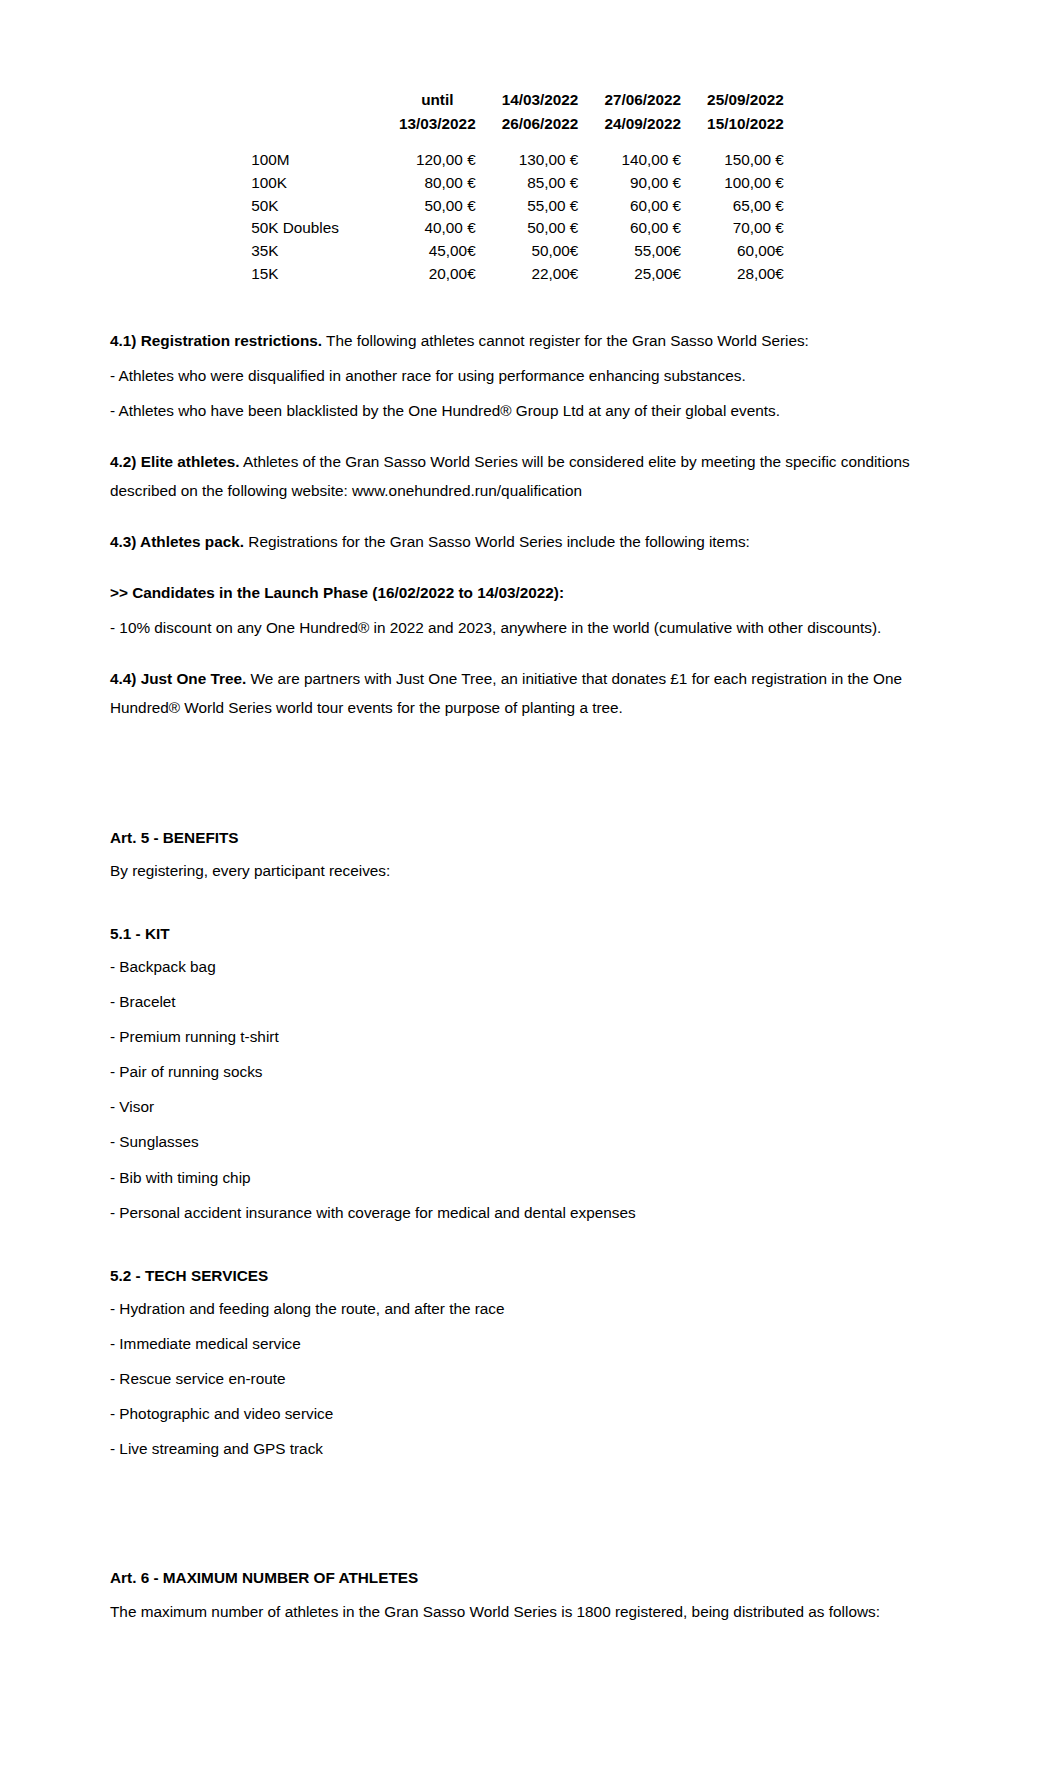| | until | 14/03/2022 | 27/06/2022 | 25/09/2022 |
| --- | --- | --- | --- | --- |
| | 13/03/2022 | 26/06/2022 | 24/09/2022 | 15/10/2022 |
| 100M | 120,00 € | 130,00 € | 140,00 € | 150,00 € |
| 100K | 80,00 € | 85,00 € | 90,00 € | 100,00 € |
| 50K | 50,00 € | 55,00 € | 60,00 € | 65,00 € |
| 50K Doubles | 40,00 € | 50,00 € | 60,00 € | 70,00 € |
| 35K | 45,00€ | 50,00€ | 55,00€ | 60,00€ |
| 15K | 20,00€ | 22,00€ | 25,00€ | 28,00€ |
4.1) Registration restrictions. The following athletes cannot register for the Gran Sasso World Series:
- Athletes who were disqualified in another race for using performance enhancing substances.
- Athletes who have been blacklisted by the One Hundred® Group Ltd at any of their global events.
4.2) Elite athletes. Athletes of the Gran Sasso World Series will be considered elite by meeting the specific conditions described on the following website: www.onehundred.run/qualification
4.3) Athletes pack. Registrations for the Gran Sasso World Series include the following items:
>> Candidates in the Launch Phase (16/02/2022 to 14/03/2022):
- 10% discount on any One Hundred® in 2022 and 2023, anywhere in the world (cumulative with other discounts).
4.4) Just One Tree. We are partners with Just One Tree, an initiative that donates £1 for each registration in the One Hundred® World Series world tour events for the purpose of planting a tree.
Art. 5 - BENEFITS
By registering, every participant receives:
5.1 - KIT
- Backpack bag
- Bracelet
- Premium running t-shirt
- Pair of running socks
- Visor
- Sunglasses
- Bib with timing chip
- Personal accident insurance with coverage for medical and dental expenses
5.2 - TECH SERVICES
- Hydration and feeding along the route, and after the race
- Immediate medical service
- Rescue service en-route
- Photographic and video service
- Live streaming and GPS track
Art. 6 - MAXIMUM NUMBER OF ATHLETES
The maximum number of athletes in the Gran Sasso World Series is 1800 registered, being distributed as follows: